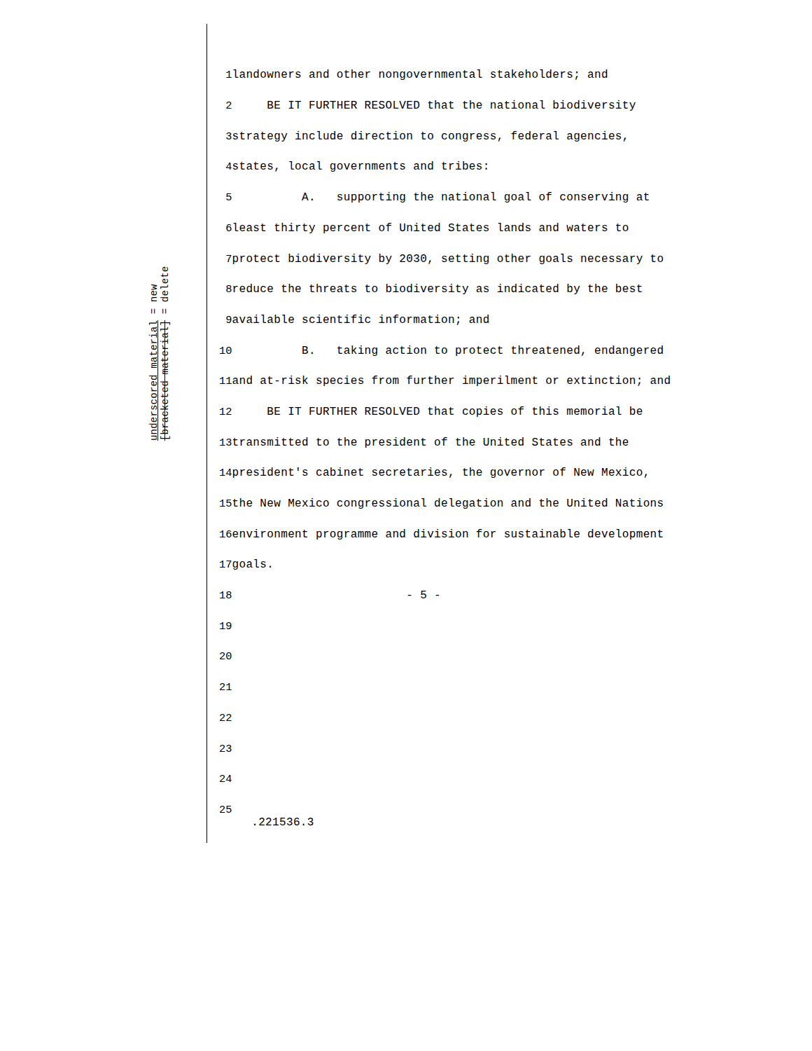underscored material = new
[bracketed material] = delete
| 1 | landowners and other nongovernmental stakeholders; and |
| 2 | BE IT FURTHER RESOLVED that the national biodiversity |
| 3 | strategy include direction to congress, federal agencies, |
| 4 | states, local governments and tribes: |
| 5 | A. supporting the national goal of conserving at |
| 6 | least thirty percent of United States lands and waters to |
| 7 | protect biodiversity by 2030, setting other goals necessary to |
| 8 | reduce the threats to biodiversity as indicated by the best |
| 9 | available scientific information; and |
| 10 | B. taking action to protect threatened, endangered |
| 11 | and at-risk species from further imperilment or extinction; and |
| 12 | BE IT FURTHER RESOLVED that copies of this memorial be |
| 13 | transmitted to the president of the United States and the |
| 14 | president's cabinet secretaries, the governor of New Mexico, |
| 15 | the New Mexico congressional delegation and the United Nations |
| 16 | environment programme and division for sustainable development |
| 17 | goals. |
| 18 | - 5 - |
| 19 | |
| 20 | |
| 21 | |
| 22 | |
| 23 | |
| 24 | |
| 25 | |
.221536.3